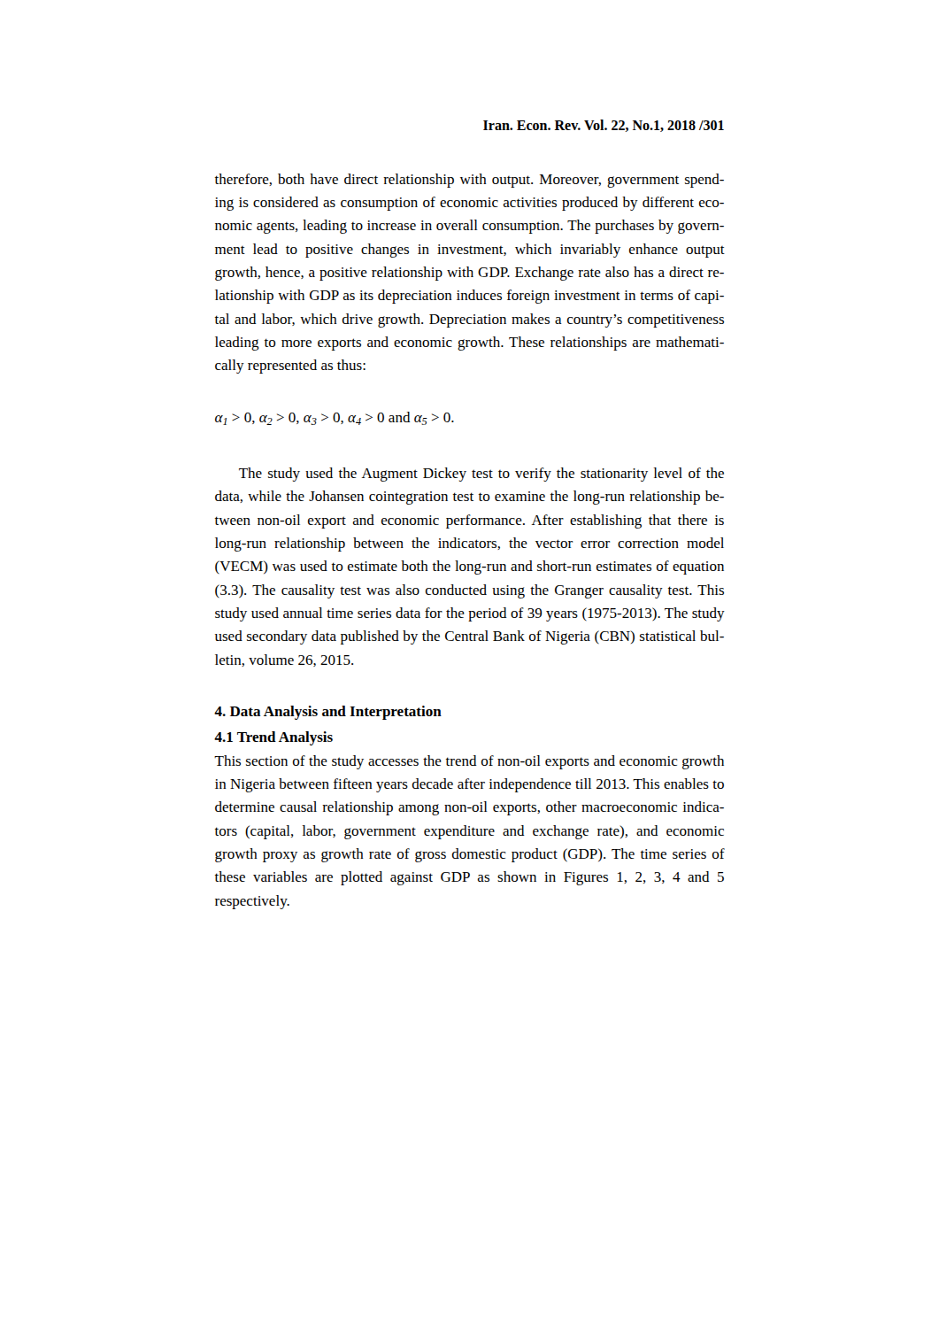Iran. Econ. Rev. Vol. 22, No.1, 2018 /301
therefore, both have direct relationship with output. Moreover, government spending is considered as consumption of economic activities produced by different economic agents, leading to increase in overall consumption. The purchases by government lead to positive changes in investment, which invariably enhance output growth, hence, a positive relationship with GDP. Exchange rate also has a direct relationship with GDP as its depreciation induces foreign investment in terms of capital and labor, which drive growth. Depreciation makes a country’s competitiveness leading to more exports and economic growth. These relationships are mathematically represented as thus:
α1 > 0, α2 > 0, α3 > 0, α4 > 0 and α5 > 0.
The study used the Augment Dickey test to verify the stationarity level of the data, while the Johansen cointegration test to examine the long-run relationship between non-oil export and economic performance. After establishing that there is long-run relationship between the indicators, the vector error correction model (VECM) was used to estimate both the long-run and short-run estimates of equation (3.3). The causality test was also conducted using the Granger causality test. This study used annual time series data for the period of 39 years (1975-2013). The study used secondary data published by the Central Bank of Nigeria (CBN) statistical bulletin, volume 26, 2015.
4. Data Analysis and Interpretation
4.1 Trend Analysis
This section of the study accesses the trend of non-oil exports and economic growth in Nigeria between fifteen years decade after independence till 2013. This enables to determine causal relationship among non-oil exports, other macroeconomic indicators (capital, labor, government expenditure and exchange rate), and economic growth proxy as growth rate of gross domestic product (GDP). The time series of these variables are plotted against GDP as shown in Figures 1, 2, 3, 4 and 5 respectively.